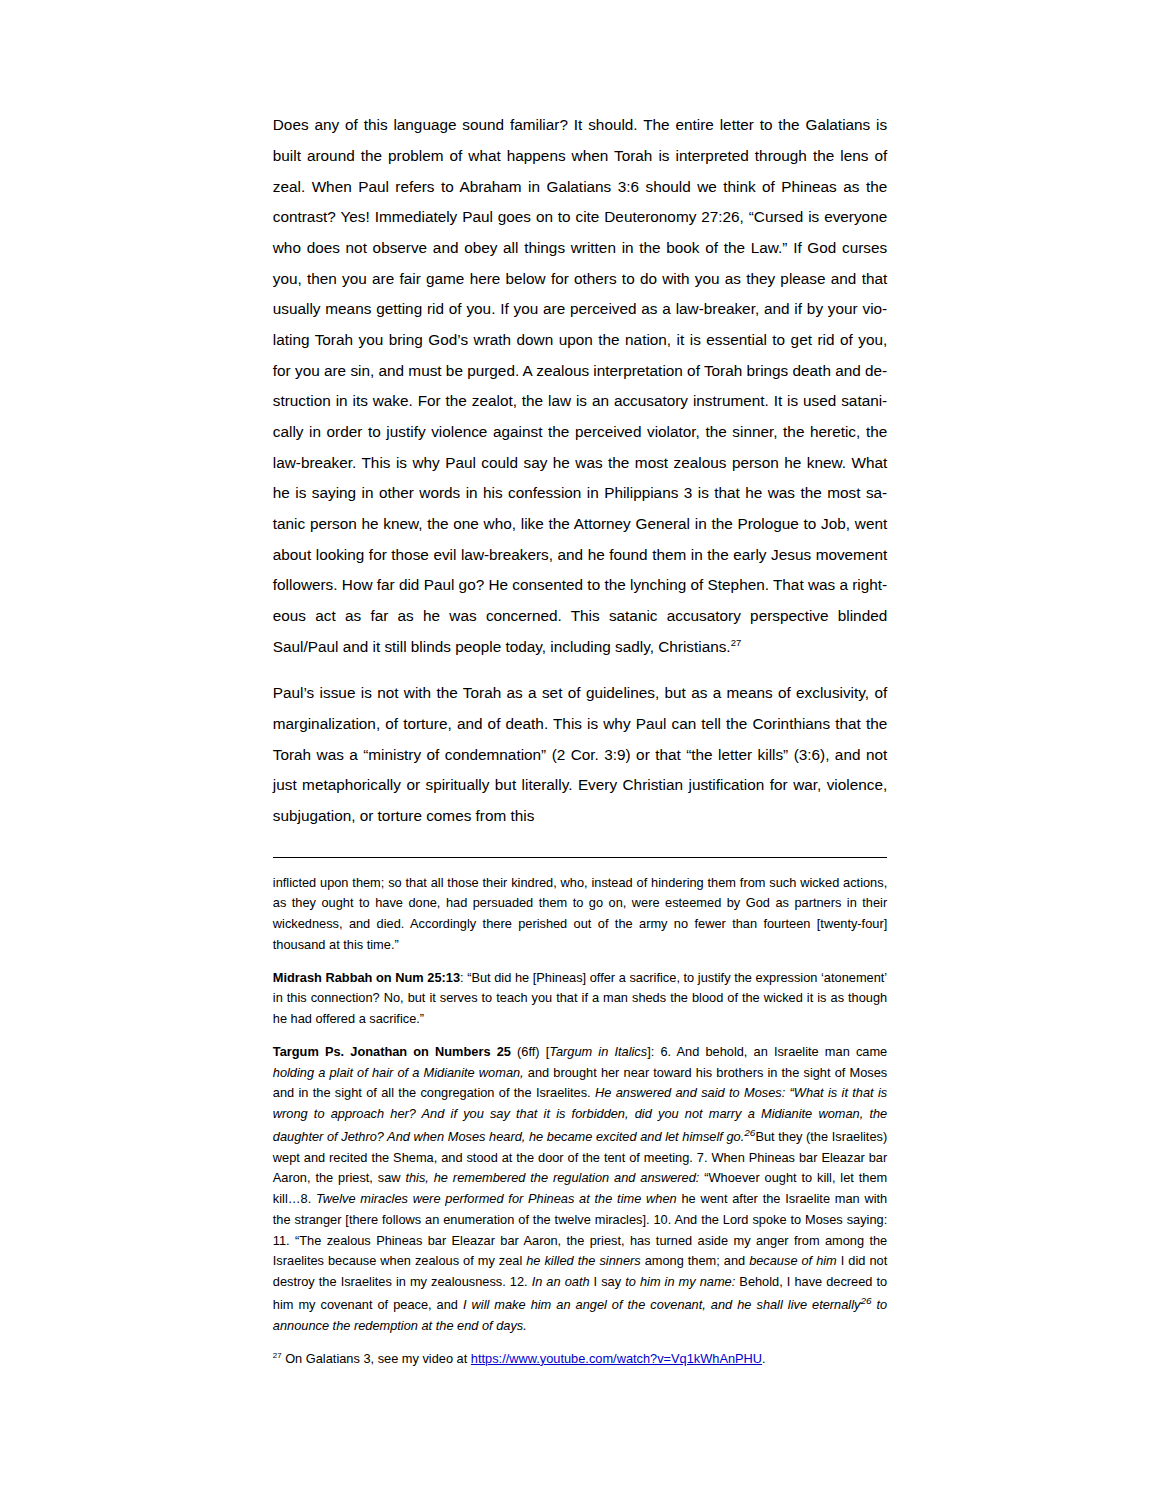Does any of this language sound familiar? It should. The entire letter to the Galatians is built around the problem of what happens when Torah is interpreted through the lens of zeal. When Paul refers to Abraham in Galatians 3:6 should we think of Phineas as the contrast? Yes! Immediately Paul goes on to cite Deuteronomy 27:26, “Cursed is everyone who does not observe and obey all things written in the book of the Law.” If God curses you, then you are fair game here below for others to do with you as they please and that usually means getting rid of you. If you are perceived as a law-breaker, and if by your violating Torah you bring God’s wrath down upon the nation, it is essential to get rid of you, for you are sin, and must be purged. A zealous interpretation of Torah brings death and destruction in its wake. For the zealot, the law is an accusatory instrument. It is used satanically in order to justify violence against the perceived violator, the sinner, the heretic, the law-breaker. This is why Paul could say he was the most zealous person he knew. What he is saying in other words in his confession in Philippians 3 is that he was the most satanic person he knew, the one who, like the Attorney General in the Prologue to Job, went about looking for those evil law-breakers, and he found them in the early Jesus movement followers. How far did Paul go? He consented to the lynching of Stephen. That was a righteous act as far as he was concerned. This satanic accusatory perspective blinded Saul/Paul and it still blinds people today, including sadly, Christians.27
Paul’s issue is not with the Torah as a set of guidelines, but as a means of exclusivity, of marginalization, of torture, and of death. This is why Paul can tell the Corinthians that the Torah was a “ministry of condemnation” (2 Cor. 3:9) or that “the letter kills” (3:6), and not just metaphorically or spiritually but literally. Every Christian justification for war, violence, subjugation, or torture comes from this
inflicted upon them; so that all those their kindred, who, instead of hindering them from such wicked actions, as they ought to have done, had persuaded them to go on, were esteemed by God as partners in their wickedness, and died. Accordingly there perished out of the army no fewer than fourteen [twenty-four] thousand at this time.”
Midrash Rabbah on Num 25:13: “But did he [Phineas] offer a sacrifice, to justify the expression ‘atonement’ in this connection? No, but it serves to teach you that if a man sheds the blood of the wicked it is as though he had offered a sacrifice.”
Targum Ps. Jonathan on Numbers 25 (6ff) [Targum in Italics]: 6. And behold, an Israelite man came holding a plait of hair of a Midianite woman, and brought her near toward his brothers in the sight of Moses and in the sight of all the congregation of the Israelites. He answered and said to Moses: “What is it that is wrong to approach her? And if you say that it is forbidden, did you not marry a Midianite woman, the daughter of Jethro? And when Moses heard, he became excited and let himself go.26 But they (the Israelites) wept and recited the Shema, and stood at the door of the tent of meeting. 7. When Phineas bar Eleazar bar Aaron, the priest, saw this, he remembered the regulation and answered: “Whoever ought to kill, let them kill…8. Twelve miracles were performed for Phineas at the time when he went after the Israelite man with the stranger [there follows an enumeration of the twelve miracles]. 10. And the Lord spoke to Moses saying: 11. “The zealous Phineas bar Eleazar bar Aaron, the priest, has turned aside my anger from among the Israelites because when zealous of my zeal he killed the sinners among them; and because of him I did not destroy the Israelites in my zealousness. 12. In an oath I say to him in my name: Behold, I have decreed to him my covenant of peace, and I will make him an angel of the covenant, and he shall live eternally26 to announce the redemption at the end of days.
27 On Galatians 3, see my video at https://www.youtube.com/watch?v=Vq1kWhAnPHU.